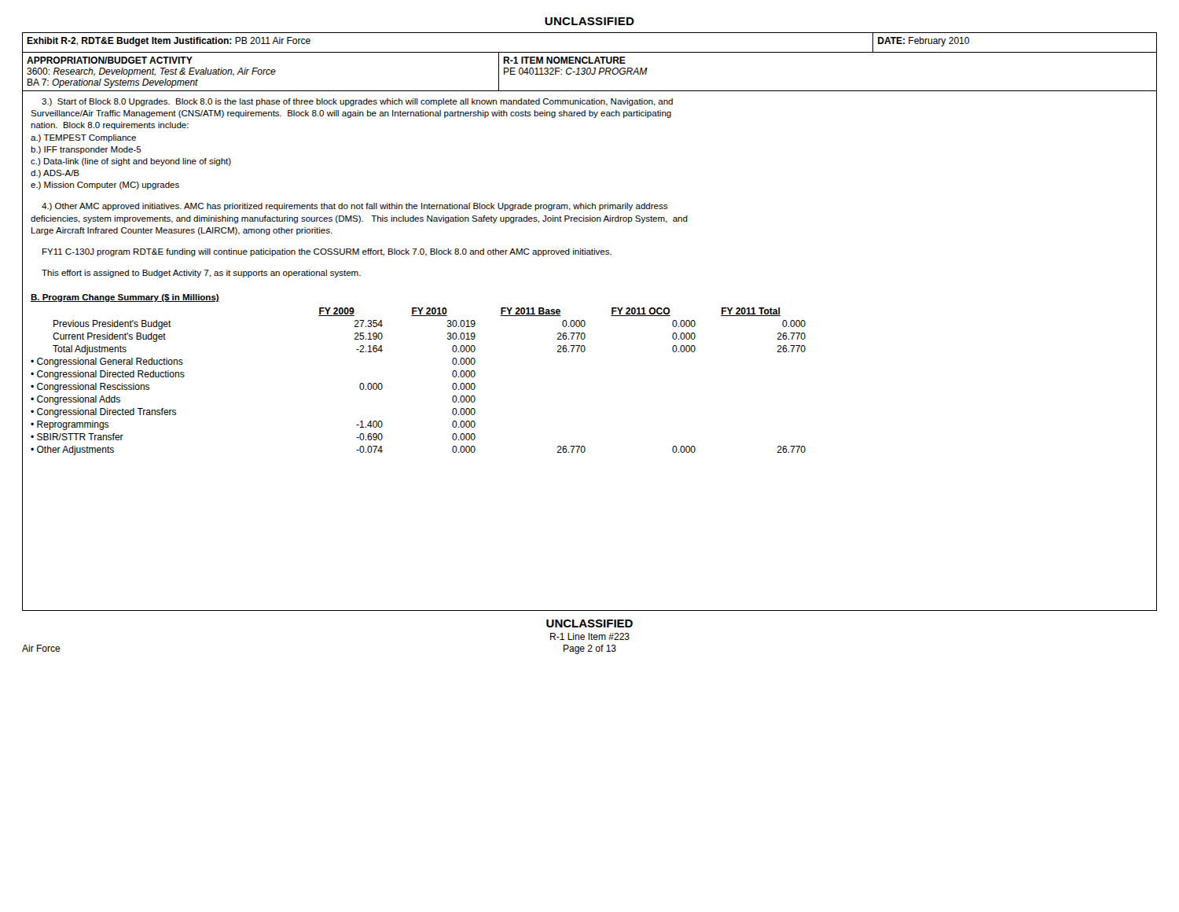UNCLASSIFIED
| Exhibit R-2 , RDT&E Budget Item Justification: PB 2011 Air Force | DATE: February 2010 |
| APPROPRIATION/BUDGET ACTIVITY 3600: Research, Development, Test & Evaluation, Air Force BA 7: Operational Systems Development | R-1 ITEM NOMENCLATURE PE 0401132F: C-130J PROGRAM |
3.) Start of Block 8.0 Upgrades. Block 8.0 is the last phase of three block upgrades which will complete all known mandated Communication, Navigation, and
Surveillance/Air Traffic Management (CNS/ATM) requirements. Block 8.0 will again be an International partnership with costs being shared by each participating
nation. Block 8.0 requirements include:
a.) TEMPEST Compliance
b.) IFF transponder Mode-5
c.) Data-link (line of sight and beyond line of sight)
d.) ADS-A/B
e.) Mission Computer (MC) upgrades
4.) Other AMC approved initiatives. AMC has prioritized requirements that do not fall within the International Block Upgrade program, which primarily address
deficiencies, system improvements, and diminishing manufacturing sources (DMS). This includes Navigation Safety upgrades, Joint Precision Airdrop System, and
Large Aircraft Infrared Counter Measures (LAIRCM), among other priorities.
FY11 C-130J program RDT&E funding will continue paticipation the COSSURM effort, Block 7.0, Block 8.0 and other AMC approved initiatives.
This effort is assigned to Budget Activity 7, as it supports an operational system.
B. Program Change Summary ($ in Millions)
| | FY 2009 | FY 2010 | FY 2011 Base | FY 2011 OCO | FY 2011 Total |
| Previous President's Budget | 27.354 | 30.019 | 0.000 | 0.000 | 0.000 |
| Current President's Budget | 25.190 | 30.019 | 26.770 | 0.000 | 26.770 |
| Total Adjustments | -2.164 | 0.000 | 26.770 | 0.000 | 26.770 |
| • Congressional General Reductions | | 0.000 | | | |
| • Congressional Directed Reductions | | 0.000 | | | |
| • Congressional Rescissions | 0.000 | 0.000 | | | |
| • Congressional Adds | | 0.000 | | | |
| • Congressional Directed Transfers | | 0.000 | | | |
| • Reprogrammings | -1.400 | 0.000 | | | |
| • SBIR/STTR Transfer | -0.690 | 0.000 | | | |
| • Other Adjustments | -0.074 | 0.000 | 26.770 | 0.000 | 26.770 |
UNCLASSIFIED
R-1 Line Item #223
Air Force
Page 2 of 13